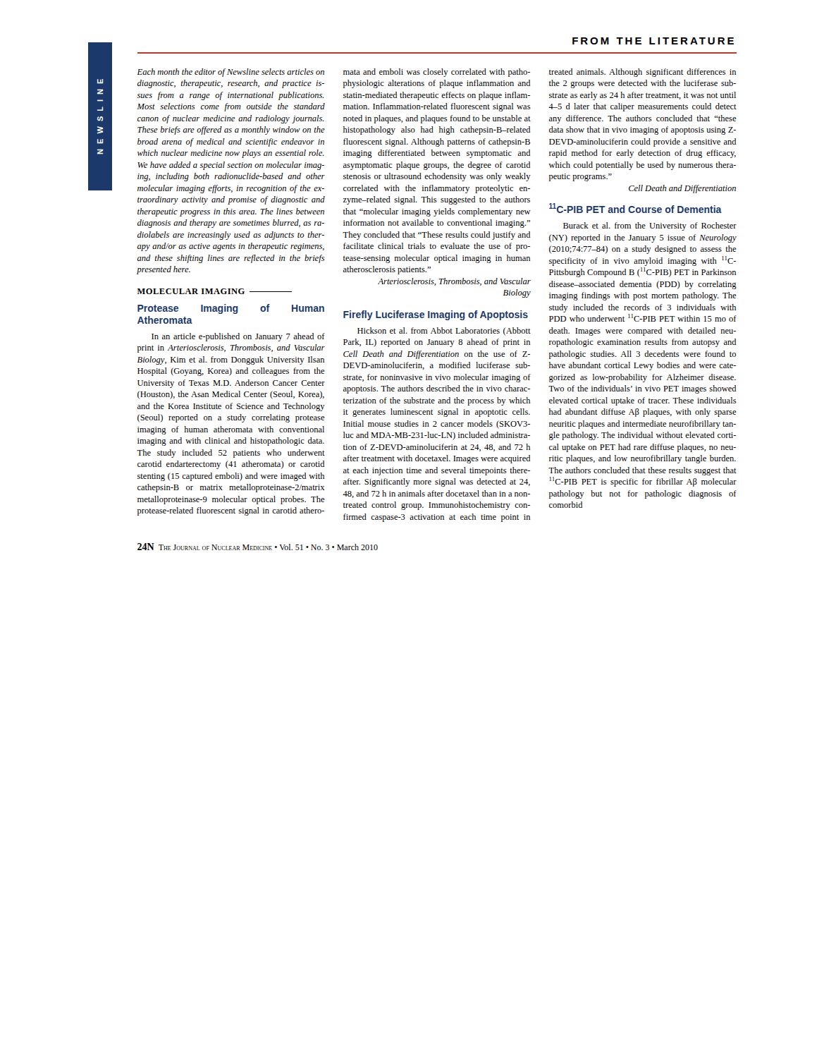N E W S L I N E
FROM THE LITERATURE
Each month the editor of Newsline selects articles on diagnostic, therapeutic, research, and practice issues from a range of international publications. Most selections come from outside the standard canon of nuclear medicine and radiology journals. These briefs are offered as a monthly window on the broad arena of medical and scientific endeavor in which nuclear medicine now plays an essential role. We have added a special section on molecular imaging, including both radionuclide-based and other molecular imaging efforts, in recognition of the extraordinary activity and promise of diagnostic and therapeutic progress in this area. The lines between diagnosis and therapy are sometimes blurred, as radiolabels are increasingly used as adjuncts to therapy and/or as active agents in therapeutic regimens, and these shifting lines are reflected in the briefs presented here.
Molecular Imaging
Protease Imaging of Human Atheromata
In an article e-published on January 7 ahead of print in Arteriosclerosis, Thrombosis, and Vascular Biology, Kim et al. from Dongguk University Ilsan Hospital (Goyang, Korea) and colleagues from the University of Texas M.D. Anderson Cancer Center (Houston), the Asan Medical Center (Seoul, Korea), and the Korea Institute of Science and Technology (Seoul) reported on a study correlating protease imaging of human atheromata with conventional imaging and with clinical and histopathologic data. The study included 52 patients who underwent carotid endarterectomy (41 atheromata) or carotid stenting (15 captured emboli) and were imaged with cathepsin-B or matrix metalloproteinase-2/matrix metalloproteinase-9 molecular optical probes. The protease-related fluorescent signal in carotid atheromata and emboli was closely correlated with pathophysiologic alterations of plaque inflammation and statin-mediated therapeutic effects on plaque inflammation. Inflammation-related fluorescent signal was noted in plaques, and plaques found to be unstable at histopathology also had high cathepsin-B–related fluorescent signal. Although patterns of cathepsin-B imaging differentiated between symptomatic and asymptomatic plaque groups, the degree of carotid stenosis or ultrasound echodensity was only weakly correlated with the inflammatory proteolytic enzyme–related signal. This suggested to the authors that “molecular imaging yields complementary new information not available to conventional imaging.” They concluded that “These results could justify and facilitate clinical trials to evaluate the use of protease-sensing molecular optical imaging in human atherosclerosis patients.”
Arteriosclerosis, Thrombosis, and Vascular Biology
Firefly Luciferase Imaging of Apoptosis
Hickson et al. from Abbot Laboratories (Abbott Park, IL) reported on January 8 ahead of print in Cell Death and Differentiation on the use of Z-DEVD-aminoluciferin, a modified luciferase substrate, for noninvasive in vivo molecular imaging of apoptosis. The authors described the in vivo characterization of the substrate and the process by which it generates luminescent signal in apoptotic cells. Initial mouse studies in 2 cancer models (SKOV3-luc and MDA-MB-231-luc-LN) included administration of Z-DEVD-aminoluciferin at 24, 48, and 72 h after treatment with docetaxel. Images were acquired at each injection time and several timepoints thereafter. Significantly more signal was detected at 24, 48, and 72 h in animals after docetaxel than in a nontreated control group. Immunohistochemistry confirmed caspase-3 activation at each time point in treated animals. Although significant differences in the 2 groups were detected with the luciferase substrate as early as 24 h after treatment, it was not until 4–5 d later that caliper measurements could detect any difference. The authors concluded that “these data show that in vivo imaging of apoptosis using Z-DEVD-aminoluciferin could provide a sensitive and rapid method for early detection of drug efficacy, which could potentially be used by numerous therapeutic programs.”
Cell Death and Differentiation
11C-PIB PET and Course of Dementia
Burack et al. from the University of Rochester (NY) reported in the January 5 issue of Neurology (2010;74:77–84) on a study designed to assess the specificity of in vivo amyloid imaging with 11C-Pittsburgh Compound B (11C-PIB) PET in Parkinson disease–associated dementia (PDD) by correlating imaging findings with post mortem pathology. The study included the records of 3 individuals with PDD who underwent 11C-PIB PET within 15 mo of death. Images were compared with detailed neuropathologic examination results from autopsy and pathologic studies. All 3 decedents were found to have abundant cortical Lewy bodies and were categorized as low-probability for Alzheimer disease. Two of the individuals’ in vivo PET images showed elevated cortical uptake of tracer. These individuals had abundant diffuse Aβ plaques, with only sparse neuritic plaques and intermediate neurofibrillary tangle pathology. The individual without elevated cortical uptake on PET had rare diffuse plaques, no neuritic plaques, and low neurofibrillary tangle burden. The authors concluded that these results suggest that 11C-PIB PET is specific for fibrillar Aβ molecular pathology but not for pathologic diagnosis of comorbid
24N The Journal of Nuclear Medicine • Vol. 51 • No. 3 • March 2010